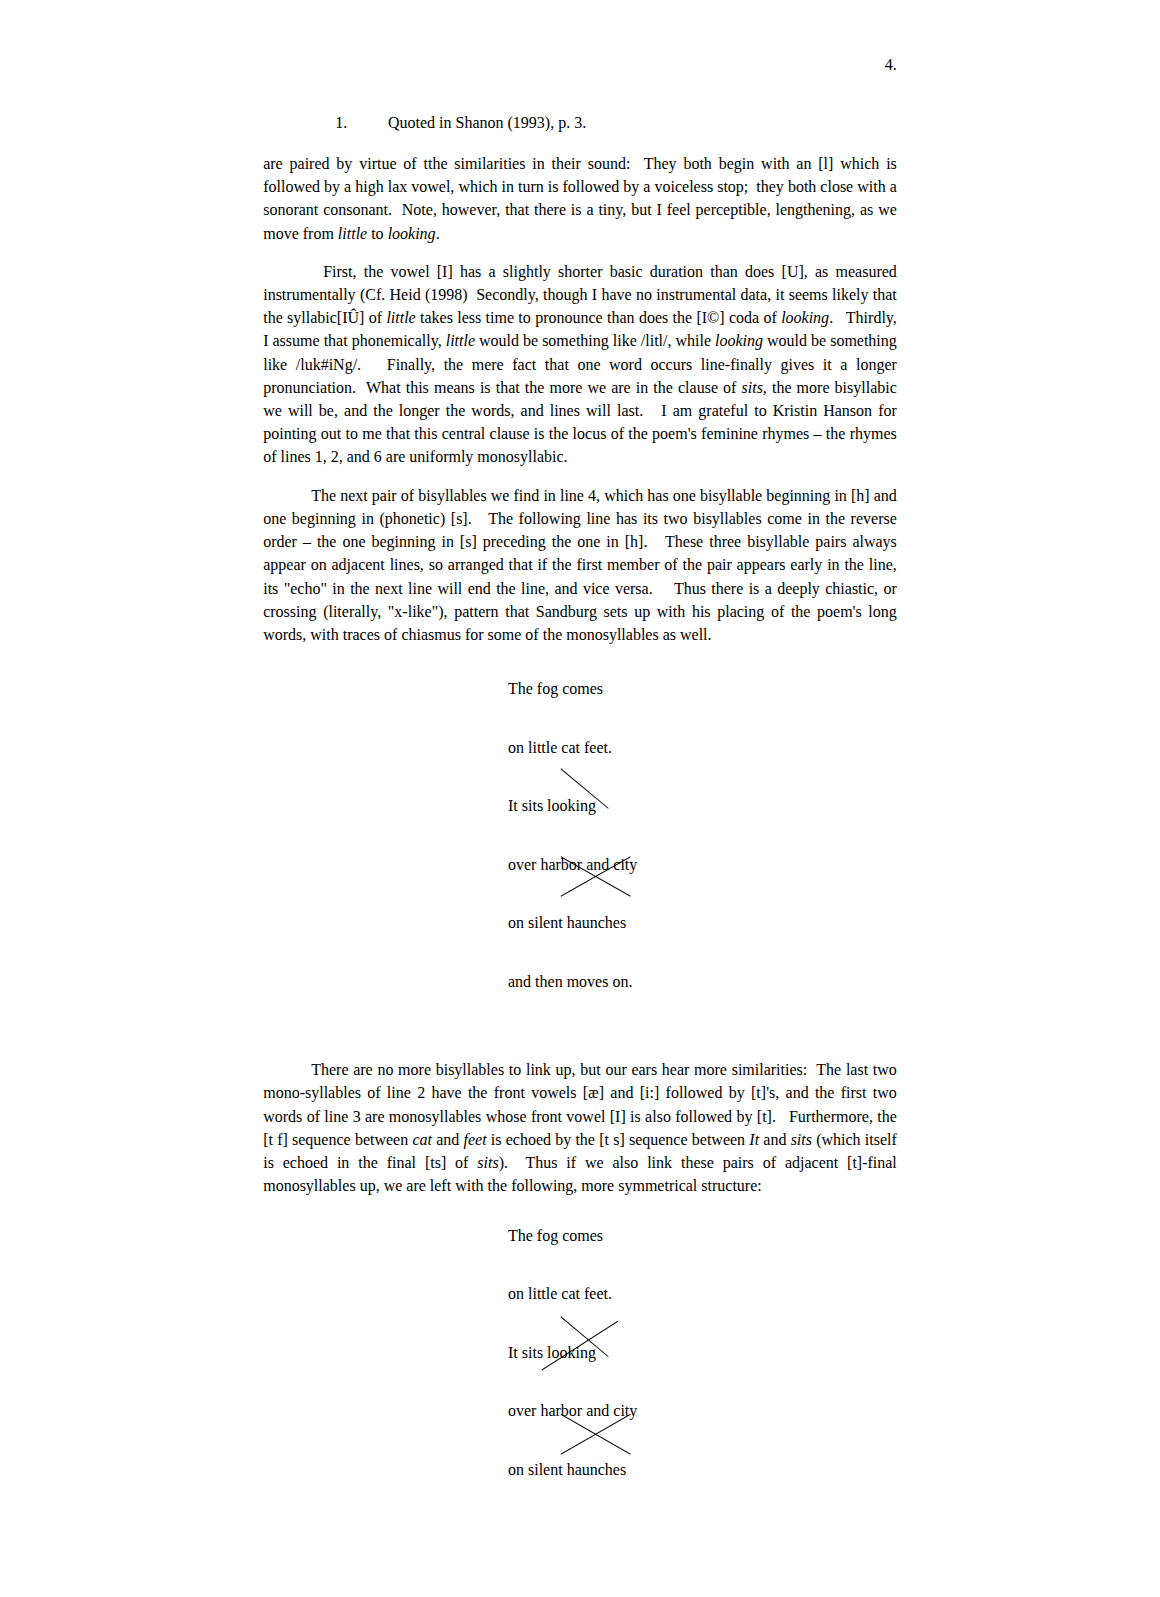4.
1. Quoted in Shanon (1993), p. 3.
are paired by virtue of tthe similarities in their sound: They both begin with an [l] which is followed by a high lax vowel, which in turn is followed by a voiceless stop; they both close with a sonorant consonant. Note, however, that there is a tiny, but I feel perceptible, lengthening, as we move from little to looking.
First, the vowel [I] has a slightly shorter basic duration than does [U], as measured instrumentally (Cf. Heid (1998) Secondly, though I have no instrumental data, it seems likely that the syllabic[IÛ] of little takes less time to pronounce than does the [I©] coda of looking. Thirdly, I assume that phonemically, little would be something like /litl/, while looking would be something like /luk#iNg/. Finally, the mere fact that one word occurs line-finally gives it a longer pronunciation. What this means is that the more we are in the clause of sits, the more bisyllabic we will be, and the longer the words, and lines will last. I am grateful to Kristin Hanson for pointing out to me that this central clause is the locus of the poem's feminine rhymes – the rhymes of lines 1, 2, and 6 are uniformly monosyllabic.
The next pair of bisyllables we find in line 4, which has one bisyllable beginning in [h] and one beginning in (phonetic) [s]. The following line has its two bisyllables come in the reverse order – the one beginning in [s] preceding the one in [h]. These three bisyllable pairs always appear on adjacent lines, so arranged that if the first member of the pair appears early in the line, its "echo" in the next line will end the line, and vice versa. Thus there is a deeply chiastic, or crossing (literally, "x-like"), pattern that Sandburg sets up with his placing of the poem's long words, with traces of chiasmus for some of the monosyllables as well.
The fog comes
on little cat feet.
It sits looking
over harbor and city
on silent haunches
and then moves on.
There are no more bisyllables to link up, but our ears hear more similarities: The last two mono-syllables of line 2 have the front vowels [æ] and [i:] followed by [t]'s, and the first two words of line 3 are monosyllables whose front vowel [I] is also followed by [t]. Furthermore, the [t f] sequence between cat and feet is echoed by the [t s] sequence between It and sits (which itself is echoed in the final [ts] of sits). Thus if we also link these pairs of adjacent [t]-final monosyllables up, we are left with the following, more symmetrical structure:
The fog comes
on little cat feet.
It sits looking
over harbor and city
on silent haunches